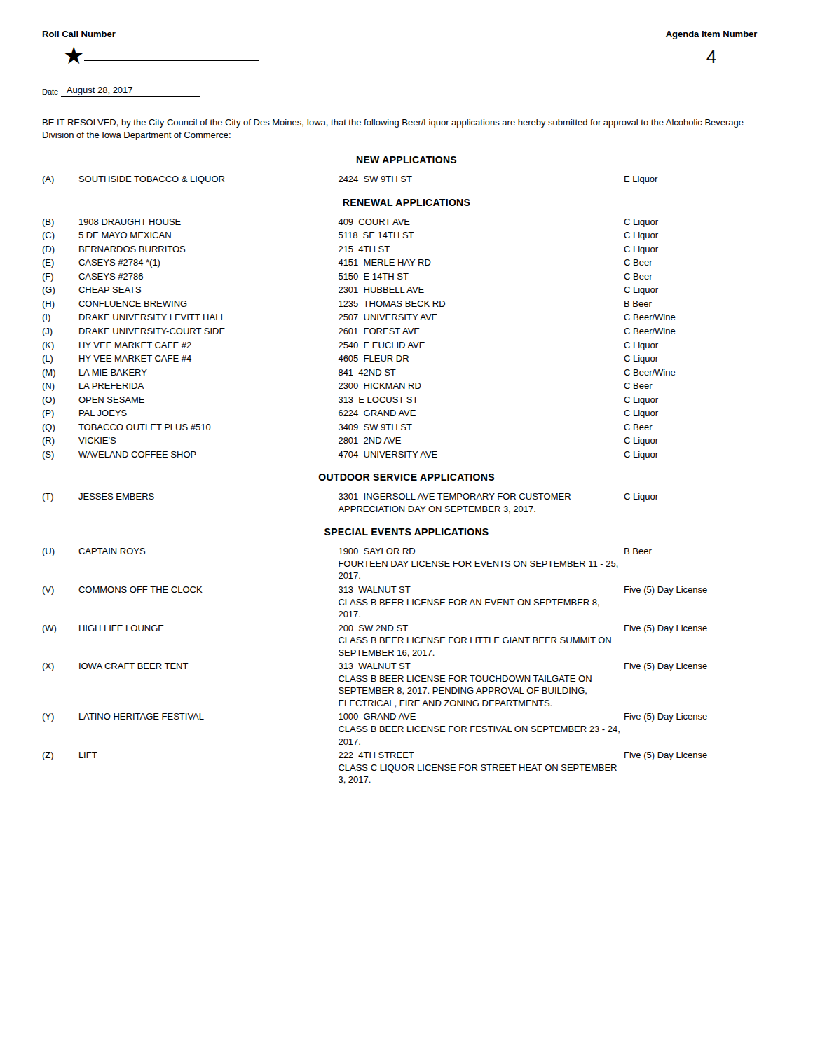Roll Call Number
Agenda Item Number 4
★
Date August 28, 2017
BE IT RESOLVED, by the City Council of the City of Des Moines, Iowa, that the following Beer/Liquor applications are hereby submitted for approval to the Alcoholic Beverage Division of the Iowa Department of Commerce:
NEW APPLICATIONS
| (A) | SOUTHSIDE TOBACCO & LIQUOR | 2424 SW 9TH ST | E Liquor |
RENEWAL APPLICATIONS
| (B) | 1908 DRAUGHT HOUSE | 409 COURT AVE | C Liquor |
| (C) | 5 DE MAYO MEXICAN | 5118 SE 14TH ST | C Liquor |
| (D) | BERNARDOS BURRITOS | 215 4TH ST | C Liquor |
| (E) | CASEYS #2784 *(1) | 4151 MERLE HAY RD | C Beer |
| (F) | CASEYS #2786 | 5150 E 14TH ST | C Beer |
| (G) | CHEAP SEATS | 2301 HUBBELL AVE | C Liquor |
| (H) | CONFLUENCE BREWING | 1235 THOMAS BECK RD | B Beer |
| (I) | DRAKE UNIVERSITY LEVITT HALL | 2507 UNIVERSITY AVE | C Beer/Wine |
| (J) | DRAKE UNIVERSITY-COURT SIDE | 2601 FOREST AVE | C Beer/Wine |
| (K) | HY VEE MARKET CAFE #2 | 2540 E EUCLID AVE | C Liquor |
| (L) | HY VEE MARKET CAFE #4 | 4605 FLEUR DR | C Liquor |
| (M) | LA MIE BAKERY | 841 42ND ST | C Beer/Wine |
| (N) | LA PREFERIDA | 2300 HICKMAN RD | C Beer |
| (O) | OPEN SESAME | 313 E LOCUST ST | C Liquor |
| (P) | PAL JOEYS | 6224 GRAND AVE | C Liquor |
| (Q) | TOBACCO OUTLET PLUS #510 | 3409 SW 9TH ST | C Beer |
| (R) | VICKIE'S | 2801 2ND AVE | C Liquor |
| (S) | WAVELAND COFFEE SHOP | 4704 UNIVERSITY AVE | C Liquor |
OUTDOOR SERVICE APPLICATIONS
| (T) | JESSES EMBERS | 3301 INGERSOLL AVE TEMPORARY FOR CUSTOMER APPRECIATION DAY ON SEPTEMBER 3, 2017. | C Liquor |
SPECIAL EVENTS APPLICATIONS
| (U) | CAPTAIN ROYS | 1900 SAYLOR RD FOURTEEN DAY LICENSE FOR EVENTS ON SEPTEMBER 11 - 25, 2017. | B Beer |
| (V) | COMMONS OFF THE CLOCK | 313 WALNUT ST CLASS B BEER LICENSE FOR AN EVENT ON SEPTEMBER 8, 2017. | Five (5) Day License |
| (W) | HIGH LIFE LOUNGE | 200 SW 2ND ST CLASS B BEER LICENSE FOR LITTLE GIANT BEER SUMMIT ON SEPTEMBER 16, 2017. | Five (5) Day License |
| (X) | IOWA CRAFT BEER TENT | 313 WALNUT ST CLASS B BEER LICENSE FOR TOUCHDOWN TAILGATE ON SEPTEMBER 8, 2017. PENDING APPROVAL OF BUILDING, ELECTRICAL, FIRE AND ZONING DEPARTMENTS. | Five (5) Day License |
| (Y) | LATINO HERITAGE FESTIVAL | 1000 GRAND AVE CLASS B BEER LICENSE FOR FESTIVAL ON SEPTEMBER 23 - 24, 2017. | Five (5) Day License |
| (Z) | LIFT | 222 4TH STREET CLASS C LIQUOR LICENSE FOR STREET HEAT ON SEPTEMBER 3, 2017. | Five (5) Day License |